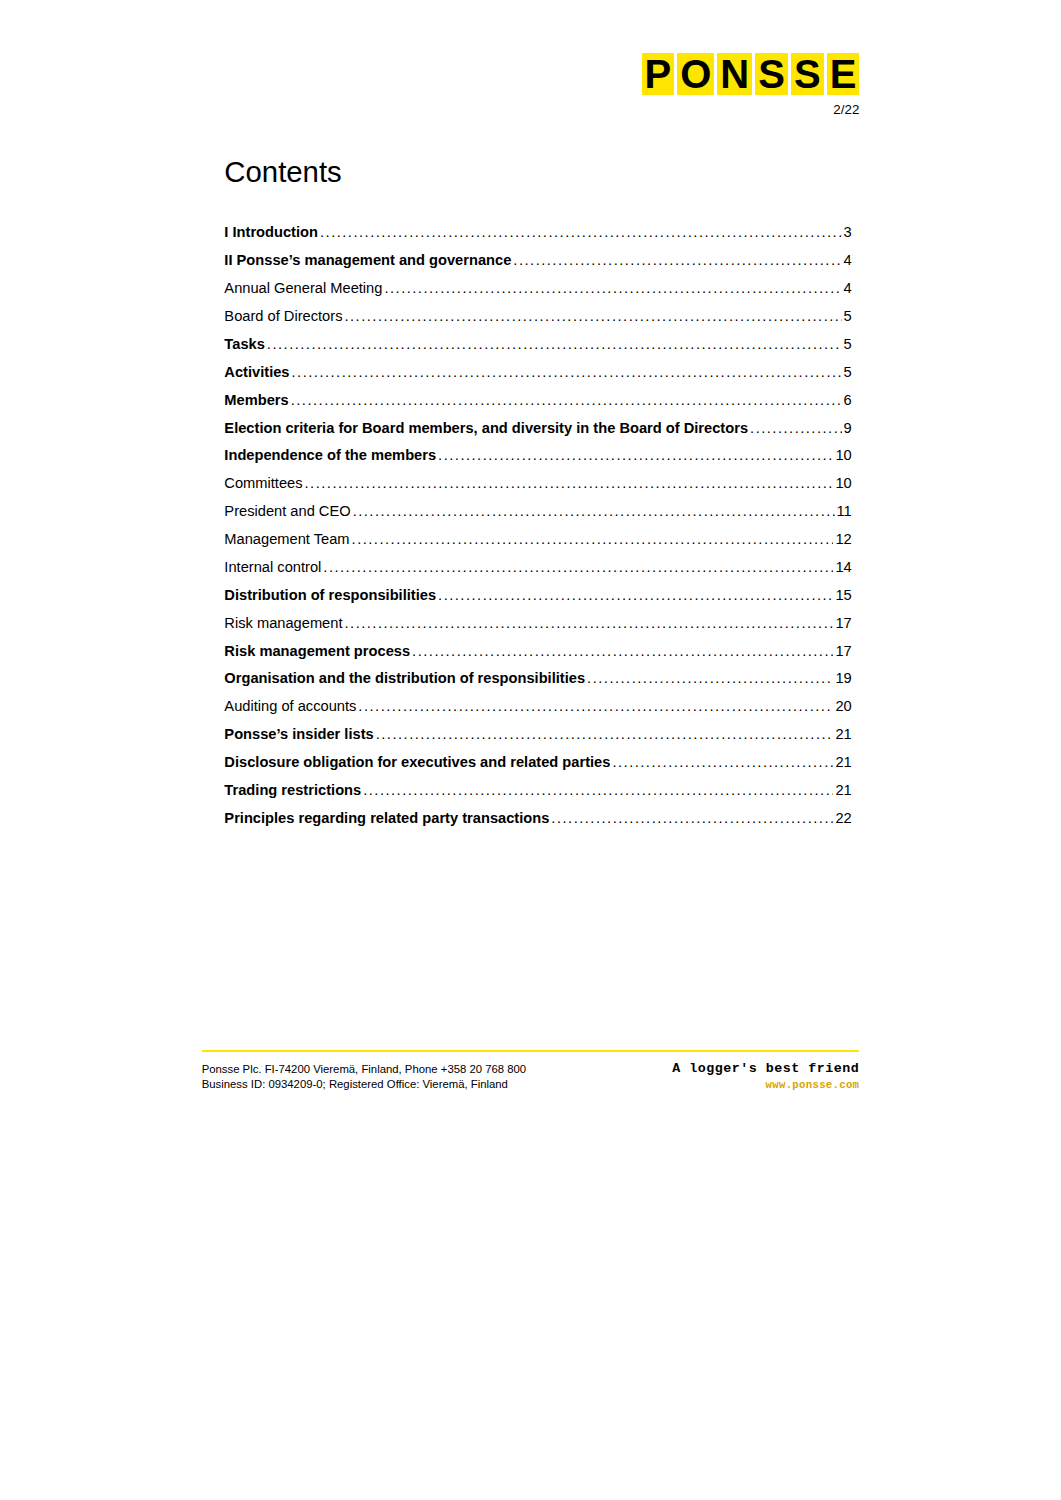PONSSE
2/22
Contents
I Introduction .................................................................................................................. 3
II Ponsse’s management and governance ........................................................................... 4
Annual General Meeting ................................................................................................................ 4
Board of Directors ....................................................................................................................... 5
Tasks ......................................................................................................................... 5
Activities .................................................................................................................. 5
Members .................................................................................................................. 6
Election criteria for Board members, and diversity in the Board of Directors .......................... 9
Independence of the members ....................................................................................... 10
Committees .............................................................................................................................. 10
President and CEO ..................................................................................................................... 11
Management Team .................................................................................................................... 12
Internal control ......................................................................................................................... 14
Distribution of responsibilities ......................................................................................... 15
Risk management ..................................................................................................................... 17
Risk management process ................................................................................................. 17
Organisation and the distribution of responsibilities ........................................................... 19
Auditing of accounts ................................................................................................................. 20
Ponsse’s insider lists ................................................................................................................. 21
Disclosure obligation for executives and related parties ............................................................. 21
Trading restrictions ................................................................................................................... 21
Principles regarding related party transactions ........................................................................... 22
Ponsse Plc. FI-74200 Vieremä, Finland, Phone +358 20 768 800
Business ID: 0934209-0; Registered Office: Vieremä, Finland
A logger's best friend
www.ponsse.com